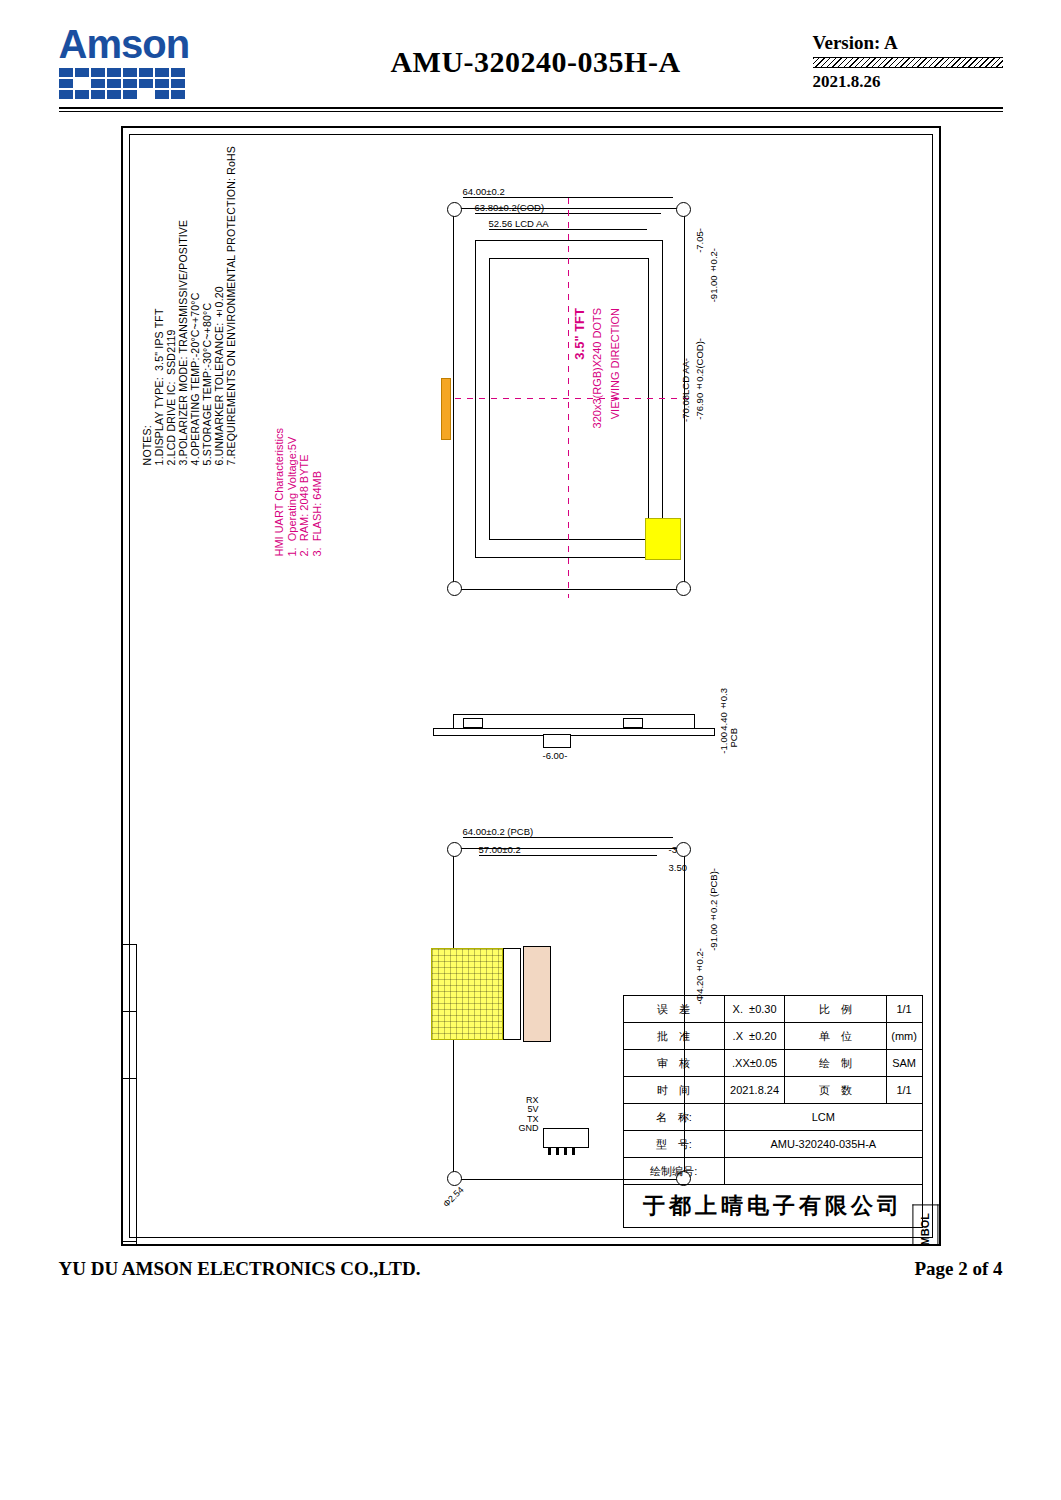Amson
AMU-320240-035H-A
Version: A
2021.8.26
NOTES: 1.DISPLAY TYPE: 3.5" IPS TFT 2.LCD DRIVE IC: SSD2119 3.POLARIZER MODE: TRANSMISSIVE/POSITIVE 4.OPERATING TEMP:-20°C~+70°C 5.STORAGE TEMP:-30°C~+80°C 6.UNMARKER TOLERANCE: ±0.20 7.REQUIREMENTS ON ENVIRONMENTAL PROTECTION: RoHS
HMI UART Characteristics 1. Operating Voltage:5V 2. RAM: 2048 BYTE 3. FLASH: 64MB
| 项次 | 内 容 | 版次 | 日 期 |
| --- | --- | --- | --- |
| 1 | New Drawing | 0 | 2021.8.24 |
| 2 | | | |
| 3 | | | |
| 注 释 | | | |
64.00±0.2
63.80±0.2(COD)
52.56 LCD AA
3.5" TFT
320x3(RGB)X240 DOTS
VIEWING DIRECTION
-7.05-
-91.00±0.2-
-76.90±0.2(COD)-
-70.08LCD AA-
4.40±0.3
-6.00-
-1.00
PCB
64.00±0.2 (PCB)
57.00±0.2
-3.50
3.50
RX
5V
TX
GND
-91.00±0.2 (PCB)-
-Φ4.20±0.2-
Φ2.54
| PIN | SYMBOL |
| --- | --- |
| 1 | RX |
| 2 | TX |
| 3 | +5V |
| 4 | GND |
| 误 差 | X. ±0.30 | 比 例 | 1/1 |
| 批 准 | .X ±0.20 | 单 位 | (mm) |
| 审 核 | .XX±0.05 | 绘 制 | SAM |
| 时 间 | 2021.8.24 | 页 数 | 1/1 |
| 名 称: | LCM |
| 型 号: | AMU-320240-035H-A |
| 绘制编号: | |
| 于都上晴电子有限公司 |
YU DU AMSON ELECTRONICS CO.,LTD.
Page 2 of 4